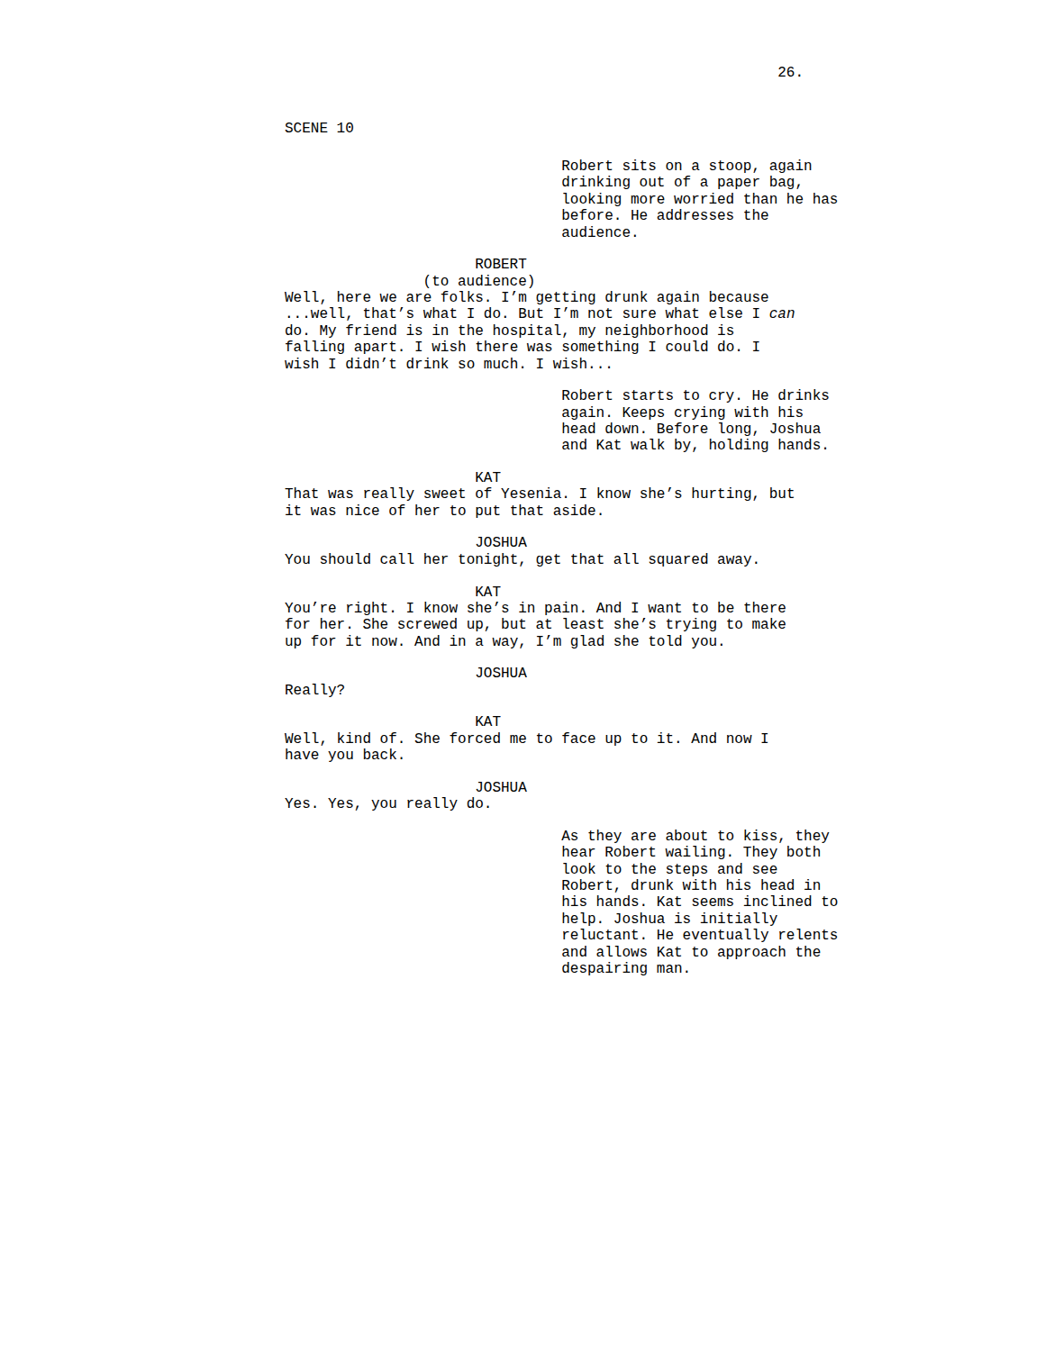26.
SCENE 10
Robert sits on a stoop, again drinking out of a paper bag, looking more worried than he has before. He addresses the audience.
ROBERT
(to audience)
Well, here we are folks. I’m getting drunk again because ...well, that’s what I do. But I’m not sure what else I can do. My friend is in the hospital, my neighborhood is falling apart. I wish there was something I could do. I wish I didn’t drink so much. I wish...
Robert starts to cry. He drinks again. Keeps crying with his head down. Before long, Joshua and Kat walk by, holding hands.
KAT
That was really sweet of Yesenia. I know she’s hurting, but it was nice of her to put that aside.
JOSHUA
You should call her tonight, get that all squared away.
KAT
You’re right. I know she’s in pain. And I want to be there for her. She screwed up, but at least she’s trying to make up for it now. And in a way, I’m glad she told you.
JOSHUA
Really?
KAT
Well, kind of. She forced me to face up to it. And now I have you back.
JOSHUA
Yes. Yes, you really do.
As they are about to kiss, they hear Robert wailing. They both look to the steps and see Robert, drunk with his head in his hands. Kat seems inclined to help. Joshua is initially reluctant. He eventually relents and allows Kat to approach the despairing man.